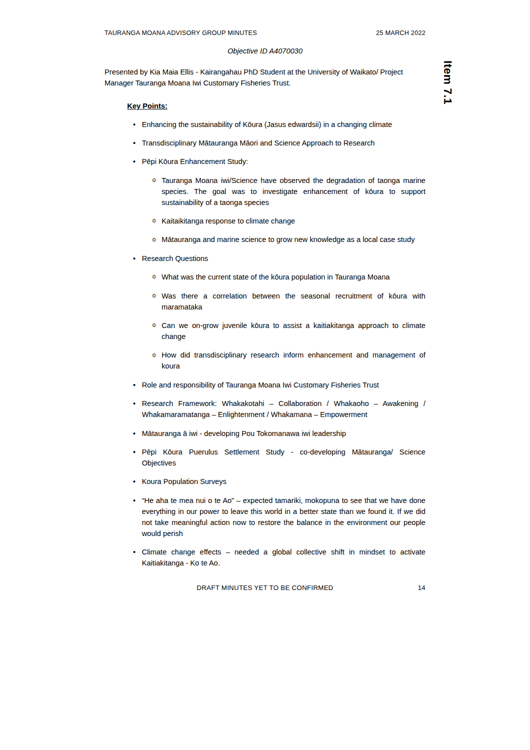TAURANGA MOANA ADVISORY GROUP MINUTES
25 MARCH 2022
Item 7.1
Objective ID A4070030
Presented by Kia Maia Ellis - Kairangahau PhD Student at the University of Waikato/ Project Manager Tauranga Moana Iwi Customary Fisheries Trust.
Key Points:
Enhancing the sustainability of Kōura (Jasus edwardsii) in a changing climate
Transdisciplinary Mātauranga Māori and Science Approach to Research
Pēpi Kōura Enhancement Study:
Tauranga Moana iwi/Science have observed the degradation of taonga marine species. The goal was to investigate enhancement of kōura to support sustainability of a taonga species
Kaitaikitanga response to climate change
Mātauranga and marine science to grow new knowledge as a local case study
Research Questions
What was the current state of the kōura population in Tauranga Moana
Was there a correlation between the seasonal recruitment of kōura with maramataka
Can we on-grow juvenile kōura to assist a kaitiakitanga approach to climate change
How did transdisciplinary research inform enhancement and management of koura
Role and responsibility of Tauranga Moana Iwi Customary Fisheries Trust
Research Framework: Whakakotahi – Collaboration / Whakaoho – Awakening / Whakamaramatanga – Enlightenment / Whakamana – Empowerment
Mātauranga ā iwi - developing Pou Tokomanawa iwi leadership
Pēpi Kōura Puerulus Settlement Study - co-developing Mātauranga/ Science Objectives
Koura Population Surveys
“He aha te mea nui o te Ao” – expected tamariki, mokopuna to see that we have done everything in our power to leave this world in a better state than we found it. If we did not take meaningful action now to restore the balance in the environment our people would perish
Climate change effects – needed a global collective shift in mindset to activate Kaitiakitanga - Ko te Ao.
DRAFT MINUTES YET TO BE CONFIRMED 14